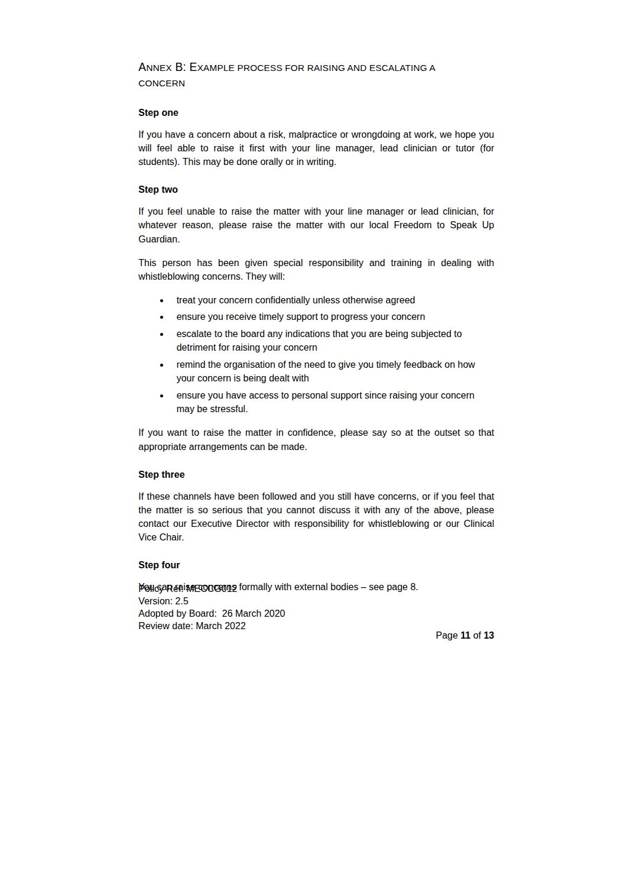ANNEX B: EXAMPLE PROCESS FOR RAISING AND ESCALATING A
CONCERN
Step one
If you have a concern about a risk, malpractice or wrongdoing at work, we hope you will feel able to raise it first with your line manager, lead clinician or tutor (for students). This may be done orally or in writing.
Step two
If you feel unable to raise the matter with your line manager or lead clinician, for whatever reason, please raise the matter with our local Freedom to Speak Up Guardian.
This person has been given special responsibility and training in dealing with whistleblowing concerns. They will:
treat your concern confidentially unless otherwise agreed
ensure you receive timely support to progress your concern
escalate to the board any indications that you are being subjected to detriment for raising your concern
remind the organisation of the need to give you timely feedback on how your concern is being dealt with
ensure you have access to personal support since raising your concern may be stressful.
If you want to raise the matter in confidence, please say so at the outset so that appropriate arrangements can be made.
Step three
If these channels have been followed and you still have concerns, or if you feel that the matter is so serious that you cannot discuss it with any of the above, please contact our Executive Director with responsibility for whistleblowing or our Clinical Vice Chair.
Step four
You can raise concerns formally with external bodies – see page 8.
Policy Ref: MECCG012
Version: 2.5
Adopted by Board: 26 March 2020
Review date: March 2022
Page 11 of 13